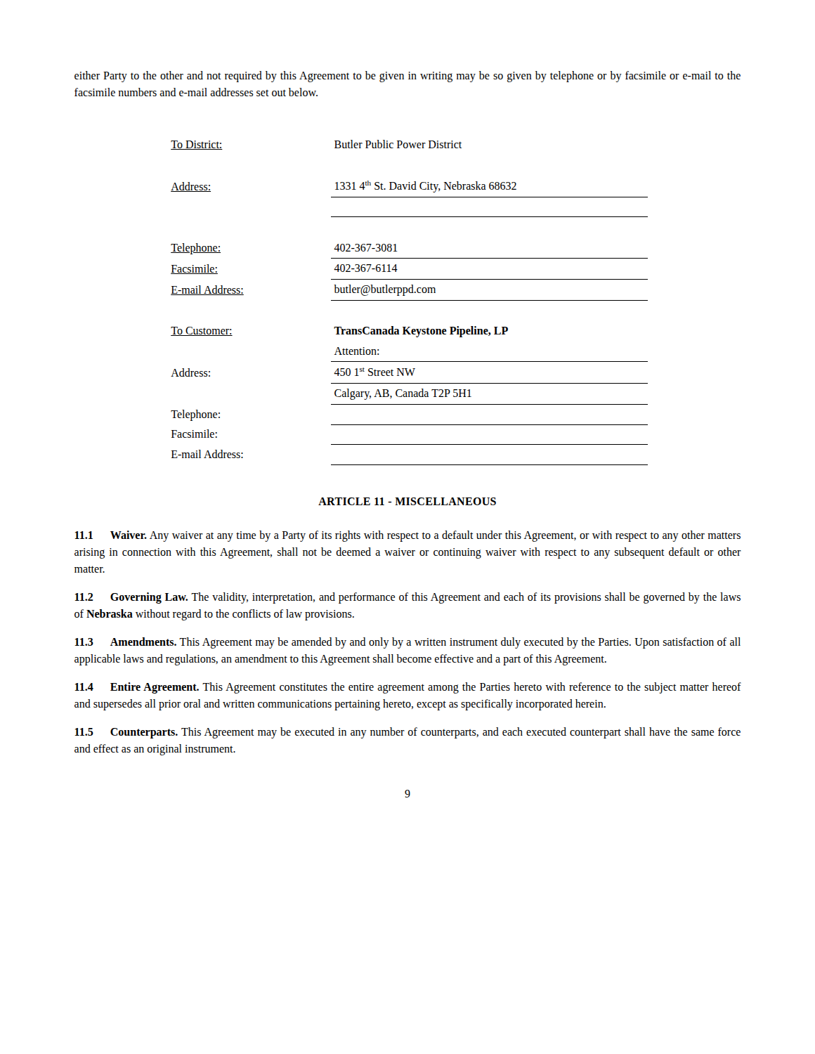either Party to the other and not required by this Agreement to be given in writing may be so given by telephone or by facsimile or e-mail to the facsimile numbers and e-mail addresses set out below.
| To District: | Butler Public Power District |
| Address: | 1331 4 th St. David City, Nebraska 68632 |
| Telephone: | 402-367-3081 |
| Facsimile: | 402-367-6114 |
| E-mail Address: | butler@butlerppd.com |
| To Customer: | TransCanada Keystone Pipeline, LP |
| | Attention: |
| Address: | 450 1 st Street NW |
| | Calgary, AB, Canada T2P 5H1 |
| Telephone: | |
| Facsimile: | |
| E-mail Address: | |
ARTICLE 11 - MISCELLANEOUS
11.1 Waiver. Any waiver at any time by a Party of its rights with respect to a default under this Agreement, or with respect to any other matters arising in connection with this Agreement, shall not be deemed a waiver or continuing waiver with respect to any subsequent default or other matter.
11.2 Governing Law. The validity, interpretation, and performance of this Agreement and each of its provisions shall be governed by the laws of Nebraska without regard to the conflicts of law provisions.
11.3 Amendments. This Agreement may be amended by and only by a written instrument duly executed by the Parties. Upon satisfaction of all applicable laws and regulations, an amendment to this Agreement shall become effective and a part of this Agreement.
11.4 Entire Agreement. This Agreement constitutes the entire agreement among the Parties hereto with reference to the subject matter hereof and supersedes all prior oral and written communications pertaining hereto, except as specifically incorporated herein.
11.5 Counterparts. This Agreement may be executed in any number of counterparts, and each executed counterpart shall have the same force and effect as an original instrument.
9